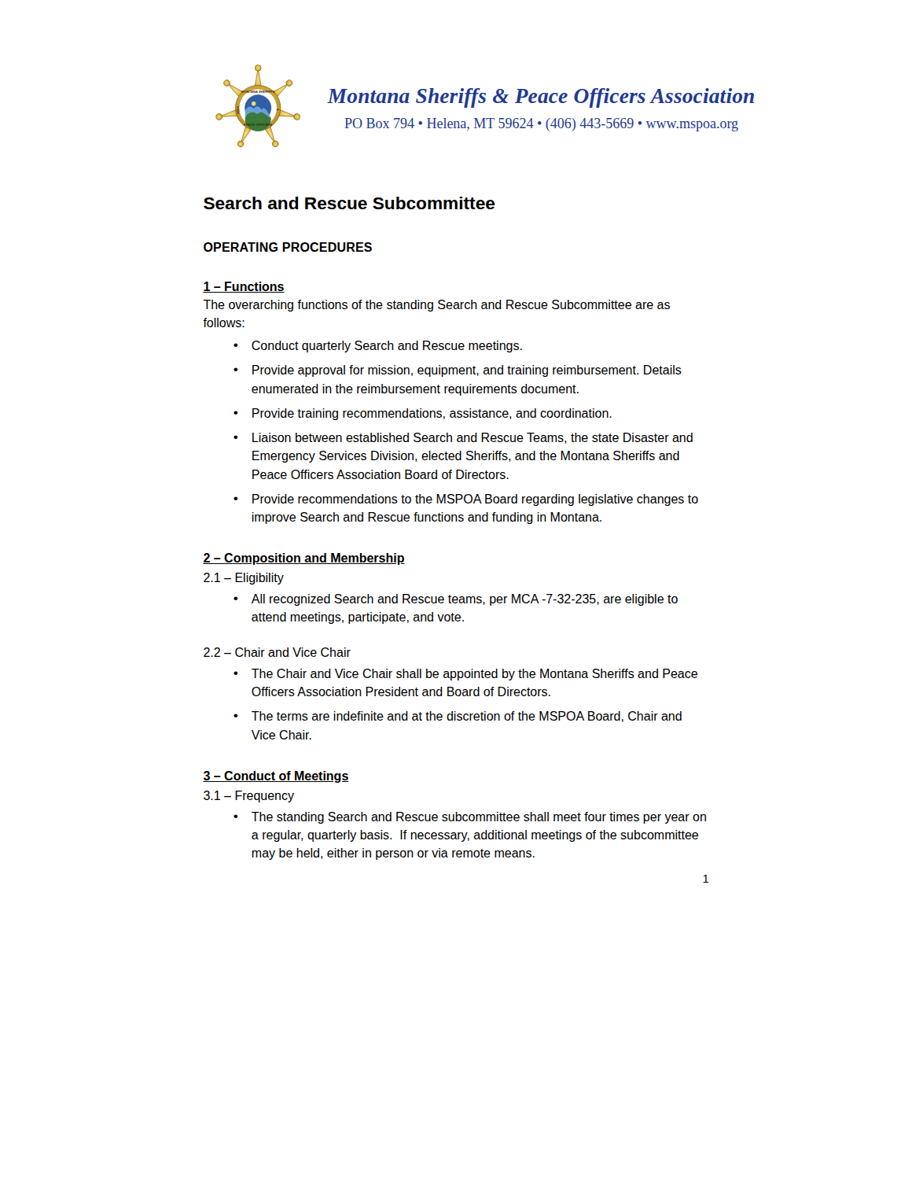MONTANA SHERIFFS PEACE OFFICERS ASSN. &
Montana Sheriffs & Peace Officers Association
PO Box 794 • Helena, MT 59624 • (406) 443-5669 • www.mspoa.org
Search and Rescue Subcommittee
OPERATING PROCEDURES
1 – Functions
The overarching functions of the standing Search and Rescue Subcommittee are as follows:
Conduct quarterly Search and Rescue meetings.
Provide approval for mission, equipment, and training reimbursement. Details enumerated in the reimbursement requirements document.
Provide training recommendations, assistance, and coordination.
Liaison between established Search and Rescue Teams, the state Disaster and Emergency Services Division, elected Sheriffs, and the Montana Sheriffs and Peace Officers Association Board of Directors.
Provide recommendations to the MSPOA Board regarding legislative changes to improve Search and Rescue functions and funding in Montana.
2 – Composition and Membership
2.1 – Eligibility
All recognized Search and Rescue teams, per MCA -7-32-235, are eligible to attend meetings, participate, and vote.
2.2 – Chair and Vice Chair
The Chair and Vice Chair shall be appointed by the Montana Sheriffs and Peace Officers Association President and Board of Directors.
The terms are indefinite and at the discretion of the MSPOA Board, Chair and Vice Chair.
3 – Conduct of Meetings
3.1 – Frequency
The standing Search and Rescue subcommittee shall meet four times per year on a regular, quarterly basis. If necessary, additional meetings of the subcommittee may be held, either in person or via remote means.
1